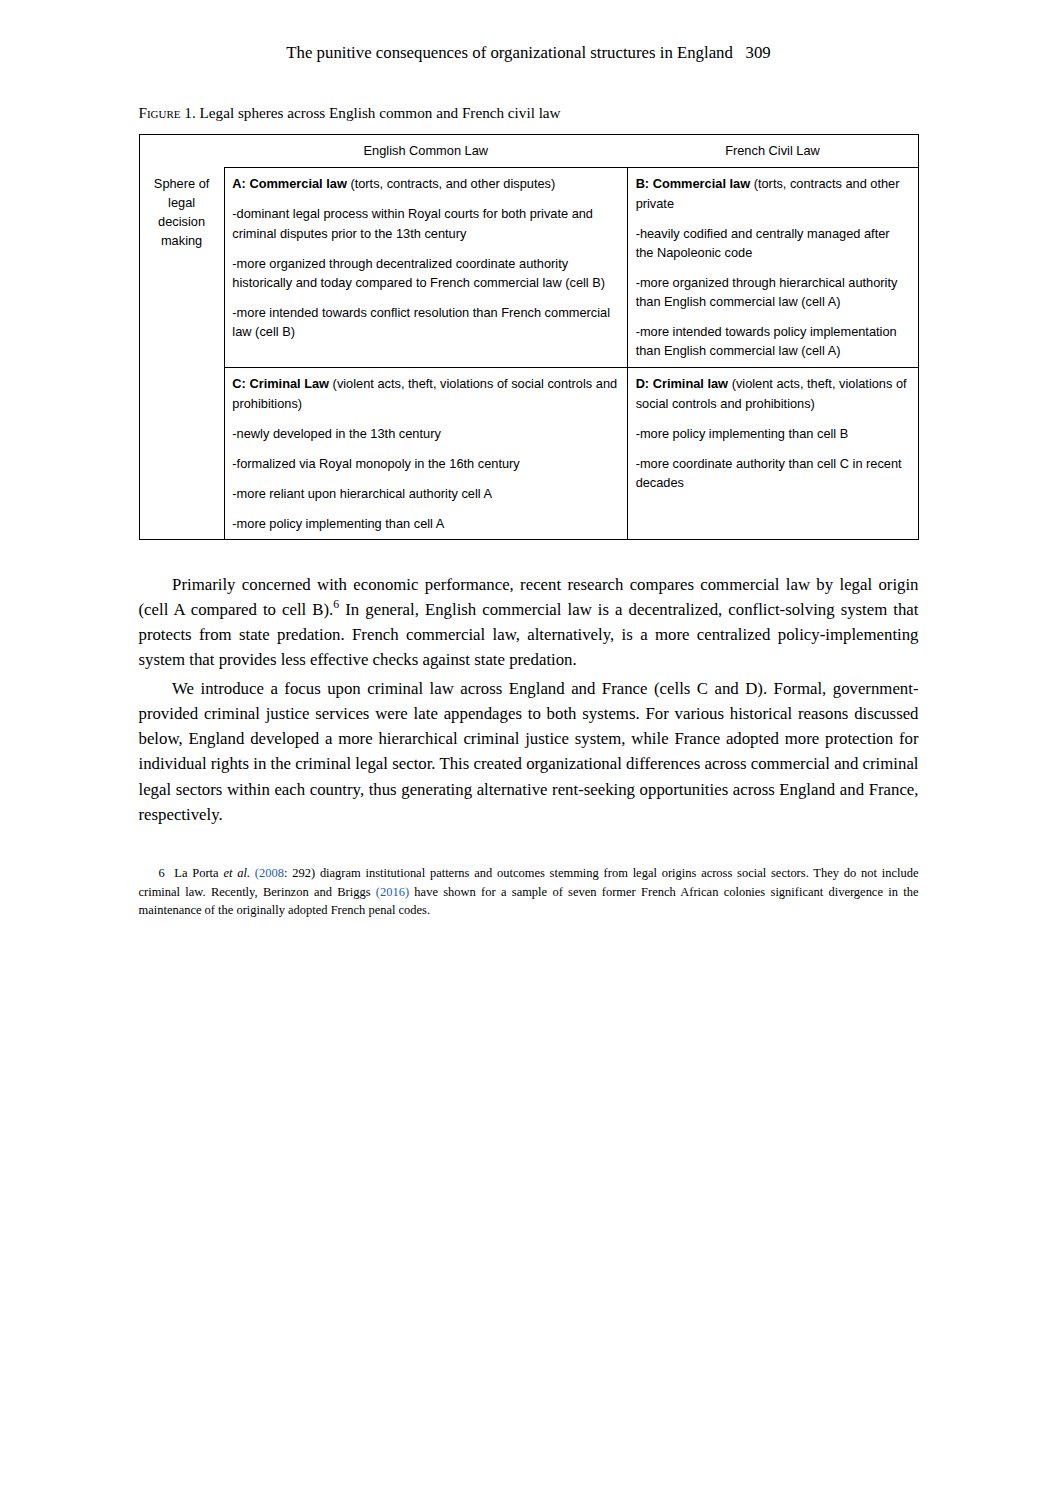The punitive consequences of organizational structures in England 309
Figure 1. Legal spheres across English common and French civil law
| | English Common Law | French Civil Law |
| --- | --- | --- |
| Sphere of legal decision making | A: Commercial law (torts, contracts, and other disputes) -dominant legal process within Royal courts for both private and criminal disputes prior to the 13th century -more organized through decentralized coordinate authority historically and today compared to French commercial law (cell B) -more intended towards conflict resolution than French commercial law (cell B) | B: Commercial law (torts, contracts and other private -heavily codified and centrally managed after the Napoleonic code -more organized through hierarchical authority than English commercial law (cell A) -more intended towards policy implementation than English commercial law (cell A) |
| C: Criminal Law (violent acts, theft, violations of social controls and prohibitions) -newly developed in the 13th century -formalized via Royal monopoly in the 16th century -more reliant upon hierarchical authority cell A -more policy implementing than cell A | D: Criminal law (violent acts, theft, violations of social controls and prohibitions) -more policy implementing than cell B -more coordinate authority than cell C in recent decades |
Primarily concerned with economic performance, recent research compares commercial law by legal origin (cell A compared to cell B).6 In general, English commercial law is a decentralized, conflict-solving system that protects from state predation. French commercial law, alternatively, is a more centralized policy-implementing system that provides less effective checks against state predation.
We introduce a focus upon criminal law across England and France (cells C and D). Formal, government-provided criminal justice services were late appendages to both systems. For various historical reasons discussed below, England developed a more hierarchical criminal justice system, while France adopted more protection for individual rights in the criminal legal sector. This created organizational differences across commercial and criminal legal sectors within each country, thus generating alternative rent-seeking opportunities across England and France, respectively.
6 La Porta et al. (2008: 292) diagram institutional patterns and outcomes stemming from legal origins across social sectors. They do not include criminal law. Recently, Berinzon and Briggs (2016) have shown for a sample of seven former French African colonies significant divergence in the maintenance of the originally adopted French penal codes.